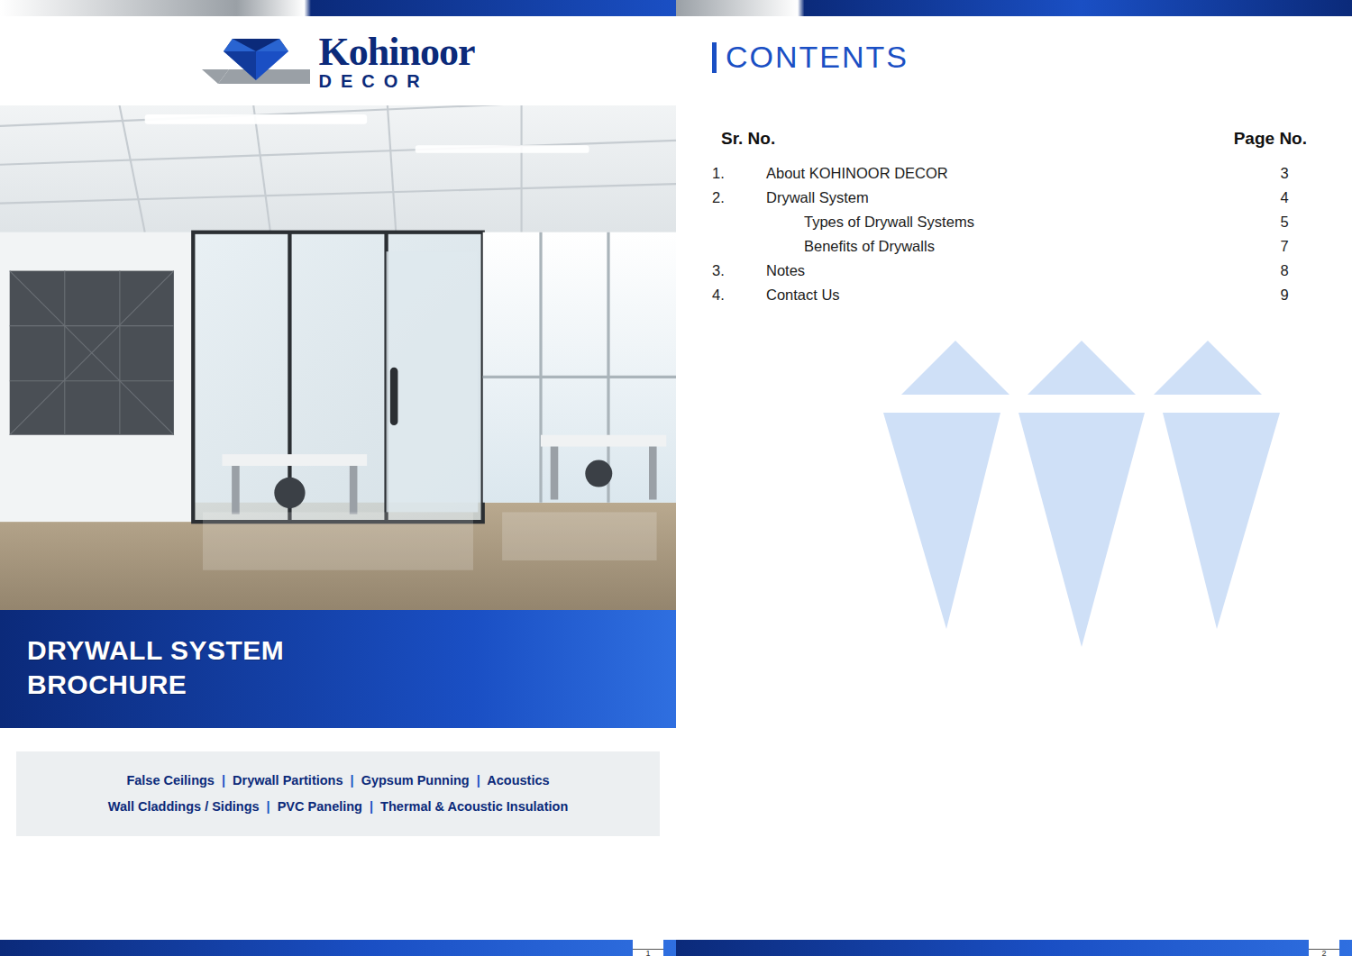Kohinoor
DECOR
DRYWALL SYSTEM
BROCHURE
False Ceilings | Drywall Partitions | Gypsum Punning | Acoustics
Wall Claddings / Sidings | PVC Paneling | Thermal & Acoustic Insulation
1
CONTENTS
Sr. No. Page No.
| 1. | About KOHINOOR DECOR | 3 |
| 2. | Drywall System | 4 |
| | Types of Drywall Systems | 5 |
| | Benefits of Drywalls | 7 |
| 3. | Notes | 8 |
| 4. | Contact Us | 9 |
2